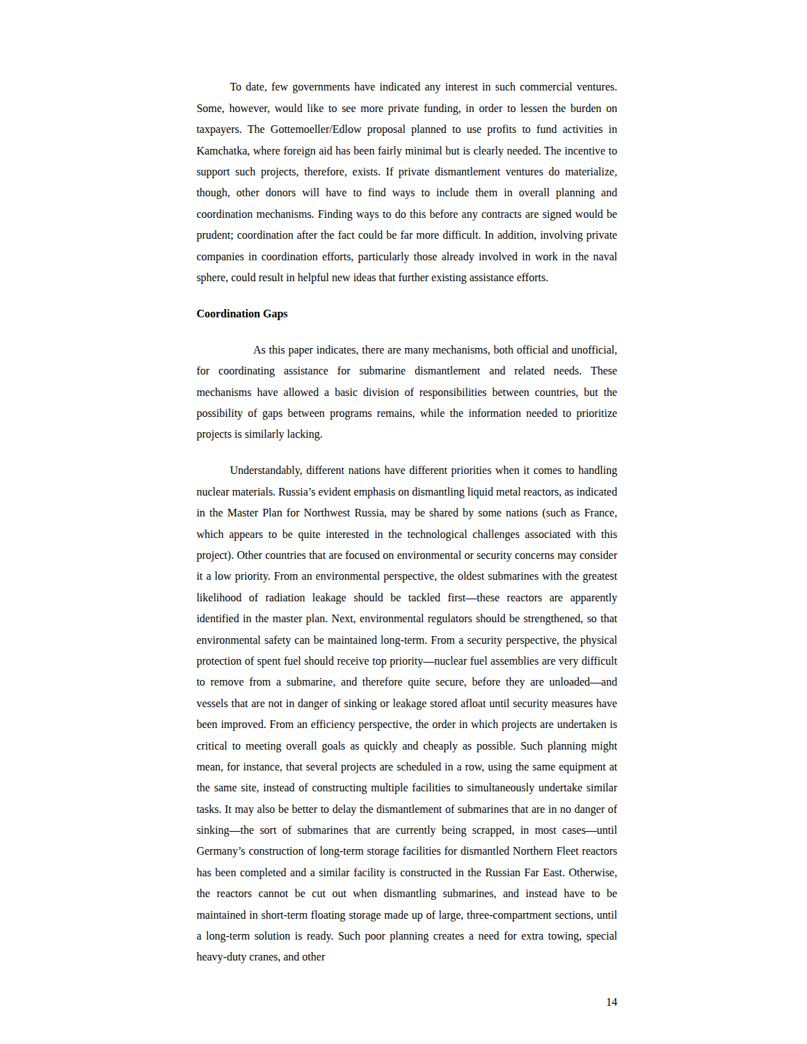To date, few governments have indicated any interest in such commercial ventures. Some, however, would like to see more private funding, in order to lessen the burden on taxpayers. The Gottemoeller/Edlow proposal planned to use profits to fund activities in Kamchatka, where foreign aid has been fairly minimal but is clearly needed. The incentive to support such projects, therefore, exists. If private dismantlement ventures do materialize, though, other donors will have to find ways to include them in overall planning and coordination mechanisms. Finding ways to do this before any contracts are signed would be prudent; coordination after the fact could be far more difficult. In addition, involving private companies in coordination efforts, particularly those already involved in work in the naval sphere, could result in helpful new ideas that further existing assistance efforts.
Coordination Gaps
As this paper indicates, there are many mechanisms, both official and unofficial, for coordinating assistance for submarine dismantlement and related needs. These mechanisms have allowed a basic division of responsibilities between countries, but the possibility of gaps between programs remains, while the information needed to prioritize projects is similarly lacking.
Understandably, different nations have different priorities when it comes to handling nuclear materials. Russia’s evident emphasis on dismantling liquid metal reactors, as indicated in the Master Plan for Northwest Russia, may be shared by some nations (such as France, which appears to be quite interested in the technological challenges associated with this project). Other countries that are focused on environmental or security concerns may consider it a low priority. From an environmental perspective, the oldest submarines with the greatest likelihood of radiation leakage should be tackled first—these reactors are apparently identified in the master plan. Next, environmental regulators should be strengthened, so that environmental safety can be maintained long-term. From a security perspective, the physical protection of spent fuel should receive top priority—nuclear fuel assemblies are very difficult to remove from a submarine, and therefore quite secure, before they are unloaded—and vessels that are not in danger of sinking or leakage stored afloat until security measures have been improved. From an efficiency perspective, the order in which projects are undertaken is critical to meeting overall goals as quickly and cheaply as possible. Such planning might mean, for instance, that several projects are scheduled in a row, using the same equipment at the same site, instead of constructing multiple facilities to simultaneously undertake similar tasks. It may also be better to delay the dismantlement of submarines that are in no danger of sinking—the sort of submarines that are currently being scrapped, in most cases—until Germany’s construction of long-term storage facilities for dismantled Northern Fleet reactors has been completed and a similar facility is constructed in the Russian Far East. Otherwise, the reactors cannot be cut out when dismantling submarines, and instead have to be maintained in short-term floating storage made up of large, three-compartment sections, until a long-term solution is ready. Such poor planning creates a need for extra towing, special heavy-duty cranes, and other
14